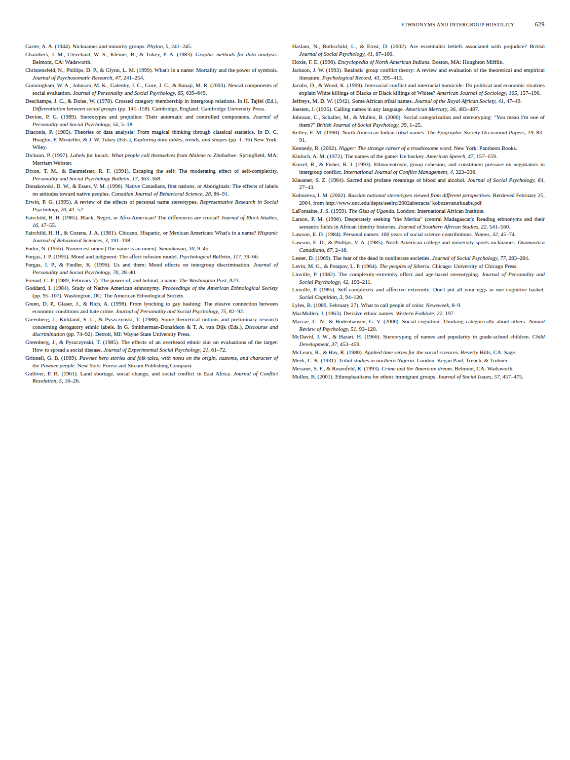ETHNONYMS AND INTERGROUP HOSTILITY629
Carter, A. A. (1944). Nicknames and minority groups. Phylon, 5, 241–245.
Chambers, J. M., Cleveland, W. S., Kleiner, B., & Tukey, P. A. (1983). Graphic methods for data analysis. Belmont, CA: Wadsworth.
Christensfeld, N., Phillips, D. P., & Glynn, L. M. (1999). What's in a name: Mortality and the power of symbols. Journal of Psychosomatic Research, 47, 241–254.
Cunningham, W. A., Johnson, M. K., Gatenby, J. C., Gore, J. C., & Banaji, M. R. (2003). Neural components of social evaluation. Journal of Personality and Social Psychology, 85, 639–649.
Deschamps, J. C., & Doise, W. (1978). Crossed category membership in intergroup relations. In H. Tajfel (Ed.), Differentiation between social groups (pp. 141–158). Cambridge, England: Cambridge University Press.
Devine, P. G. (1989). Stereotypes and prejudice: Their automatic and controlled components. Journal of Personality and Social Psychology, 56, 5–18.
Diaconis, P. (1985). Theories of data analysis: From magical thinking through classical statistics. In D. C. Hoaglin, F. Mosteller, & J. W. Tukey (Eds.), Exploring data tables, trends, and shapes (pp. 1–36) New York: Wiley.
Dickson, P. (1997). Labels for locals: What people call themselves from Abilene to Zimbabwe. Springfield, MA: Merriam Webster.
Dixon, T. M., & Baumeister, R. F. (1991). Escaping the self: The moderating effect of self-complexity. Personality and Social Psychology Bulletin, 17, 363–368.
Donakowski, D. W., & Esses, V. M. (1996). Native Canadians, first nations, or Aboriginals: The effects of labels on attitudes toward native peoples. Canadian Journal of Behavioral Science, 28, 86–91.
Erwin, P. G. (1995). A review of the effects of personal name stereotypes. Representative Research in Social Psychology, 20, 41–52.
Fairchild, H. H. (1985). Black, Negro, or Afro-American? The differences are crucial! Journal of Black Studies, 16, 47–55.
Fairchild, H. H., & Cozens, J. A. (1981). Chicano, Hispanic, or Mexican American: What's in a name? Hispanic Journal of Behavioral Sciences, 3, 191–198.
Fodor, N. (1956). Nomen est omen [The name is an omen]. Samaikosaa, 10, 9–45.
Forgas, J. P. (1995). Mood and judgment: The affect infusion model. Psychological Bulletin, 117, 39–66.
Forgas, J. P., & Fiedler, K. (1996). Us and them: Mood effects on intergroup discrimination. Journal of Personality and Social Psychology, 70, 28–40.
Freund, C. P. (1989, February 7). The power of, and behind, a name. The Washington Post, A23.
Goddard, I. (1984). Study of Native American ethnonymy. Proceedings of the American Ethnological Society (pp. 95–107). Washington, DC: The American Ethnological Society.
Green, D. P., Glaser, J., & Rich, A. (1998). From lynching to gay bashing: The elusive connection between economic conditions and hate crime. Journal of Personality and Social Psychology, 75, 82–92.
Greenberg, J., Kirkland, S. L., & Pyszczynski, T. (1988). Some theoretical notions and preliminary research concerning derogatory ethnic labels. In G. Smitherman-Donaldson & T. A. van Dijk (Eds.), Discourse and discrimination (pp. 74–92). Detroit, MI: Wayne State University Press.
Greenberg, J., & Pyszczynski, T. (1985). The effects of an overheard ethnic slur on evaluations of the target: How to spread a social disease. Journal of Experimental Social Psychology, 21, 61–72.
Grinnell, G. B. (1889). Pawnee hero stories and folk tales, with notes on the origin, customs, and character of the Pawnee people. New York: Forest and Stream Publishing Company.
Gulliver, P. H. (1961). Land shortage, social change, and social conflict in East Africa. Journal of Conflict Resolution, 5, 16–26.
Haslam, N., Rothschild, L., & Ernst, D. (2002). Are essentialist beliefs associated with prejudice? British Journal of Social Psychology, 41, 87–100.
Hoxie, F. E. (1996). Encyclopedia of North American Indians. Boston, MA: Houghton Mifflin.
Jackson, J. W. (1993). Realistic group conflict theory: A review and evaluation of the theoretical and empirical literature. Psychological Record, 43, 395–413.
Jacobs, D., & Wood, K. (1999). Interracial conflict and interracial homicide: Do political and economic rivalries explain White killings of Blacks or Black killings of Whites? American Journal of Sociology, 105, 157–190.
Jeffreys, M. D. W. (1942). Some African tribal names. Journal of the Royal African Society, 41, 47–49.
Joesten, J. (1935). Calling names in any language. American Mercury, 36, 483–487.
Johnson, C., Schaller, M., & Mullen, B. (2000). Social categorization and stereotyping: "You mean I'm one of them?" British Journal of Social Psychology, 39, 1–25.
Kelley, E. M. (1990). North American Indian tribal names. The Epigraphic Society Occasional Papers, 19, 83–91.
Kennedy, R. (2002). Nigger: The strange career of a troublesome word. New York: Pantheon Books.
Kinloch, A. M. (1972). The names of the game: Ice hockey. American Speech, 47, 157–159.
Kinzel, R., & Fisher, R. J. (1993). Ethnocentrism, group cohesion, and constituent pressure on negotiators in intergroup conflict. International Journal of Conflict Management, 4, 323–336.
Klausner, S. Z. (1964). Sacred and profane meanings of blood and alcohol. Journal of Social Psychology, 64, 27–43.
Kobozeva, I. M. (2002). Russian national stereotypes viewed from different perspectives. Retrieved February 25, 2004, from http://www.unc.edu/depts/seelrc/2002abstracts/ kobozevaturkuabs.pdf
LaFontaine, J. S. (1959). The Gisu of Uganda. London: International African Institute.
Larson, P. M. (1996). Desperately seeking "the Merina" (central Madagascar): Reading ethnonyms and their semantic fields in African identity histories. Journal of Southern African Studies, 22, 541–560.
Lawson, E. D. (1984). Personal names: 100 years of social science contributions. Names, 32, 45–74.
Lawson, E. D., & Phillips, V. A. (1985). North American college and university sports nicknames. Onomastica Canadiana, 67, 2–16.
Lester, D. (1969). The fear of the dead in nonliterate societies. Journal of Social Psychology, 77, 283–284.
Levin, M. G., & Potapov, L. P. (1964). The peoples of Siberia. Chicago: University of Chicago Press.
Linville, P. (1982). The complexity-extremity effect and age-based stereotyping. Journal of Personality and Social Psychology, 42, 193–211.
Linville, P. (1985). Self-complexity and affective extremity: Don't put all your eggs in one cognitive basket. Social Cognition, 3, 94–120.
Lyles, B. (1989, February 27). What to call people of color. Newsweek, 8–9.
MacMullen, J. (1963). Derisive ethnic names. Western Folklore, 22, 197.
Macrae, C. N., & Bodenhausen, G. V. (2000). Social cognition: Thinking categorically about others. Annual Review of Psychology, 51, 93–120.
McDavid, J. W., & Harari, H. (1966). Stereotyping of names and popularity in grade-school children. Child Development, 37, 453–459.
McLeary, R., & Hay, R. (1980). Applied time series for the social sciences. Beverly Hills, CA: Sage.
Meek, C. K. (1931). Tribal studies in northern Nigeria. London: Kegan Paul, Trench, & Trubner.
Messner, S. F., & Rosenfeld, R. (1993). Crime and the American dream. Belmont, CA: Wadsworth.
Mullen, B. (2001). Ethnophaulisms for ethnic immigrant groups. Journal of Social Issues, 57, 457–475.